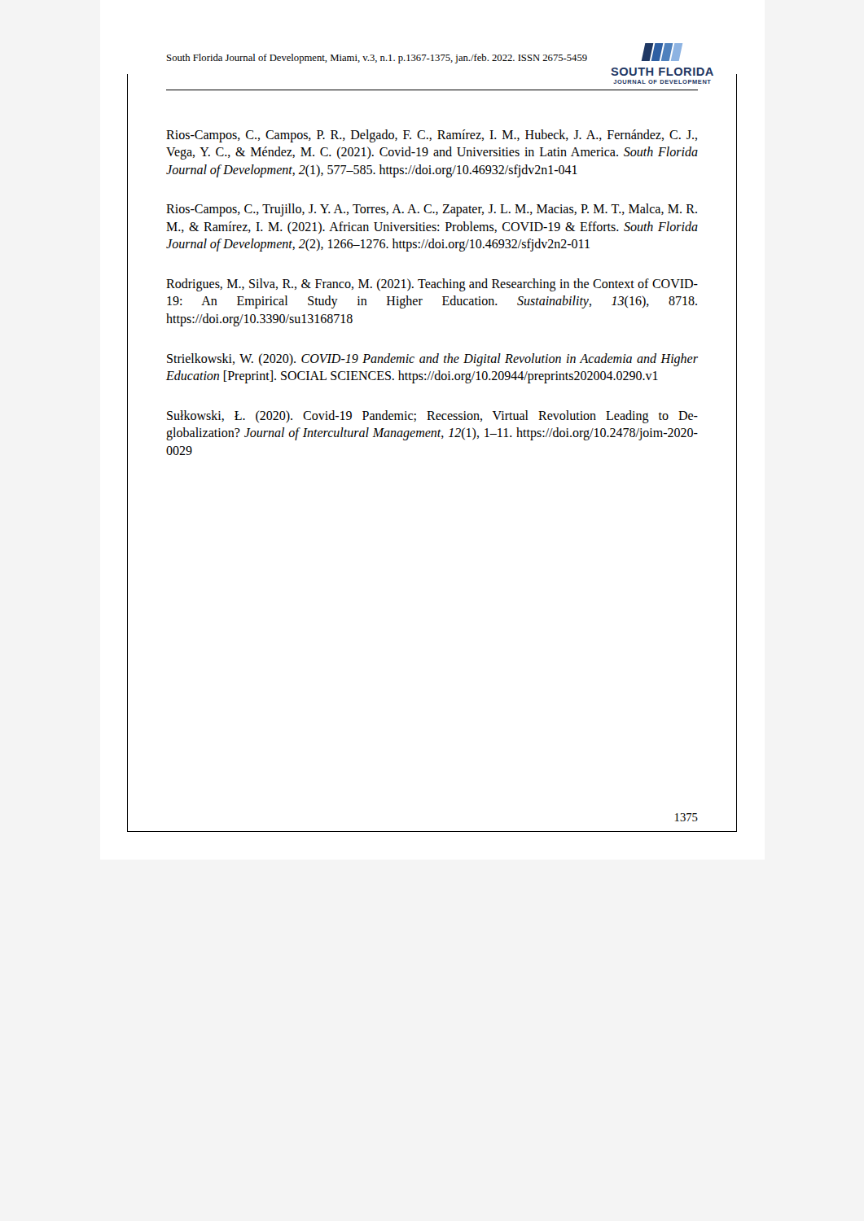South Florida Journal of Development, Miami, v.3, n.1. p.1367-1375, jan./feb. 2022. ISSN 2675-5459
SOUTH FLORIDA
JOURNAL OF DEVELOPMENT
Rios-Campos, C., Campos, P. R., Delgado, F. C., Ramírez, I. M., Hubeck, J. A., Fernández, C. J., Vega, Y. C., & Méndez, M. C. (2021). Covid-19 and Universities in Latin America. South Florida Journal of Development, 2(1), 577–585. https://doi.org/10.46932/sfjdv2n1-041
Rios-Campos, C., Trujillo, J. Y. A., Torres, A. A. C., Zapater, J. L. M., Macias, P. M. T., Malca, M. R. M., & Ramírez, I. M. (2021). African Universities: Problems, COVID-19 & Efforts. South Florida Journal of Development, 2(2), 1266–1276. https://doi.org/10.46932/sfjdv2n2-011
Rodrigues, M., Silva, R., & Franco, M. (2021). Teaching and Researching in the Context of COVID-19: An Empirical Study in Higher Education. Sustainability, 13(16), 8718. https://doi.org/10.3390/su13168718
Strielkowski, W. (2020). COVID-19 Pandemic and the Digital Revolution in Academia and Higher Education [Preprint]. SOCIAL SCIENCES. https://doi.org/10.20944/preprints202004.0290.v1
Sułkowski, Ł. (2020). Covid-19 Pandemic; Recession, Virtual Revolution Leading to De-globalization? Journal of Intercultural Management, 12(1), 1–11. https://doi.org/10.2478/joim-2020-0029
1375